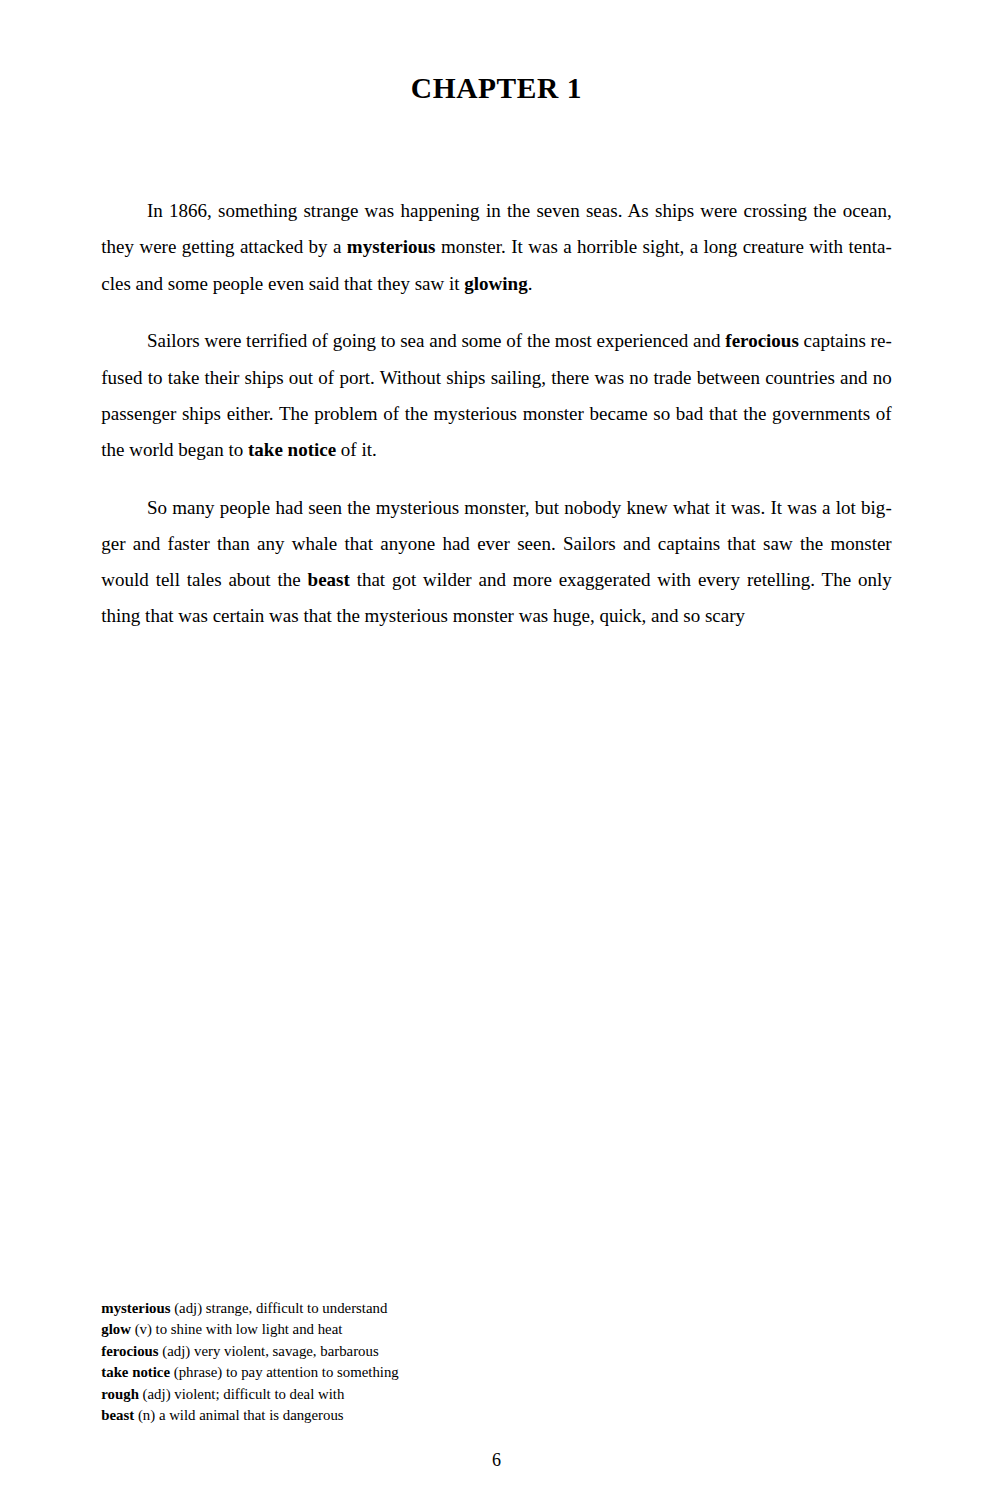CHAPTER 1
In 1866, something strange was happening in the seven seas. As ships were crossing the ocean, they were getting attacked by a mysterious monster. It was a horrible sight, a long creature with tentacles and some people even said that they saw it glowing.
Sailors were terrified of going to sea and some of the most experienced and ferocious captains refused to take their ships out of port. Without ships sailing, there was no trade between countries and no passenger ships either. The problem of the mysterious monster became so bad that the governments of the world began to take notice of it.
So many people had seen the mysterious monster, but nobody knew what it was. It was a lot bigger and faster than any whale that anyone had ever seen. Sailors and captains that saw the monster would tell tales about the beast that got wilder and more exaggerated with every retelling. The only thing that was certain was that the mysterious monster was huge, quick, and so scary
mysterious (adj) strange, difficult to understand
glow (v) to shine with low light and heat
ferocious (adj) very violent, savage, barbarous
take notice (phrase) to pay attention to something
rough (adj) violent; difficult to deal with
beast (n) a wild animal that is dangerous
6